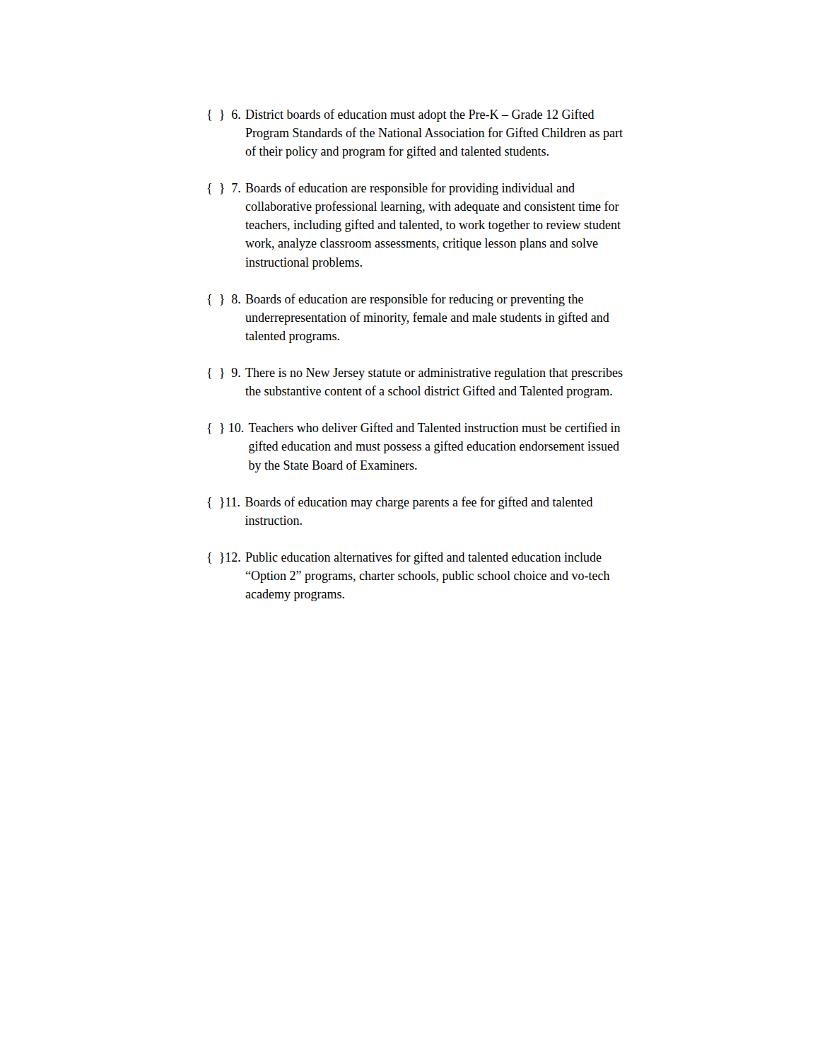{ } 6. District boards of education must adopt the Pre-K – Grade 12 Gifted Program Standards of the National Association for Gifted Children as part of their policy and program for gifted and talented students.
{ } 7. Boards of education are responsible for providing individual and collaborative professional learning, with adequate and consistent time for teachers, including gifted and talented, to work together to review student work, analyze classroom assessments, critique lesson plans and solve instructional problems.
{ } 8. Boards of education are responsible for reducing or preventing the underrepresentation of minority, female and male students in gifted and talented programs.
{ } 9. There is no New Jersey statute or administrative regulation that prescribes the substantive content of a school district Gifted and Talented program.
{ } 10. Teachers who deliver Gifted and Talented instruction must be certified in gifted education and must possess a gifted education endorsement issued by the State Board of Examiners.
{ } 11. Boards of education may charge parents a fee for gifted and talented instruction.
{ } 12. Public education alternatives for gifted and talented education include “Option 2” programs, charter schools, public school choice and vo-tech academy programs.